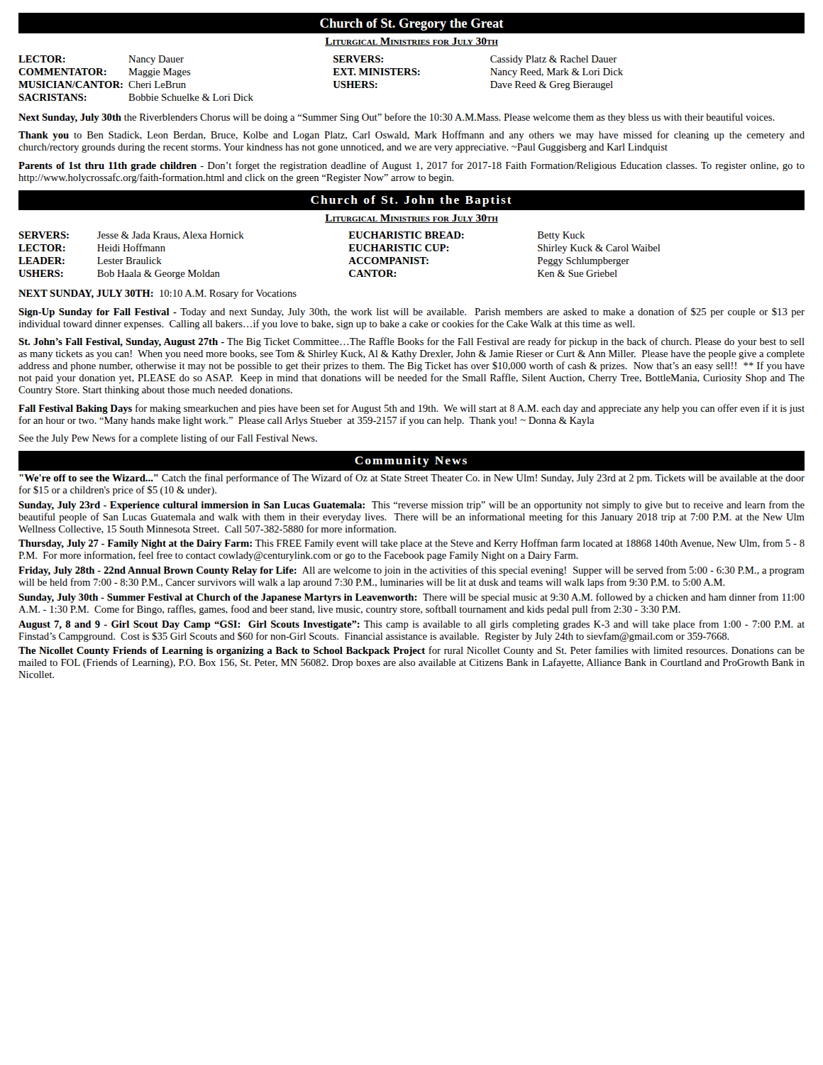Church of St. Gregory the Great
Liturgical Ministries for July 30th
| LECTOR: | Nancy Dauer | SERVERS: | Cassidy Platz & Rachel Dauer |
| COMMENTATOR: | Maggie Mages | EXT. MINISTERS: | Nancy Reed, Mark & Lori Dick |
| MUSICIAN/CANTOR: | Cheri LeBrun | USHERS: | Dave Reed & Greg Bieraugel |
| SACRISTANS: | Bobbie Schuelke & Lori Dick |
Next Sunday, July 30th the Riverblenders Chorus will be doing a “Summer Sing Out” before the 10:30 A.M.Mass. Please welcome them as they bless us with their beautiful voices.
Thank you to Ben Stadick, Leon Berdan, Bruce, Kolbe and Logan Platz, Carl Oswald, Mark Hoffmann and any others we may have missed for cleaning up the cemetery and church/rectory grounds during the recent storms. Your kindness has not gone unnoticed, and we are very appreciative. ~Paul Guggisberg and Karl Lindquist
Parents of 1st thru 11th grade children - Don’t forget the registration deadline of August 1, 2017 for 2017-18 Faith Formation/Religious Education classes. To register online, go to http://www.holycrossafc.org/faith-formation.html and click on the green “Register Now” arrow to begin.
Church of St. John the Baptist
Liturgical Ministries for July 30th
| SERVERS: | Jesse & Jada Kraus, Alexa Hornick | EUCHARISTIC BREAD: | Betty Kuck |
| LECTOR: | Heidi Hoffmann | EUCHARISTIC CUP: | Shirley Kuck & Carol Waibel |
| LEADER: | Lester Braulick | ACCOMPANIST: | Peggy Schlumpberger |
| USHERS: | Bob Haala & George Moldan | CANTOR: | Ken & Sue Griebel |
NEXT SUNDAY, JULY 30TH: 10:10 A.M. Rosary for Vocations
Sign-Up Sunday for Fall Festival - Today and next Sunday, July 30th, the work list will be available. Parish members are asked to make a donation of $25 per couple or $13 per individual toward dinner expenses. Calling all bakers…if you love to bake, sign up to bake a cake or cookies for the Cake Walk at this time as well.
St. John’s Fall Festival, Sunday, August 27th - The Big Ticket Committee…The Raffle Books for the Fall Festival are ready for pickup in the back of church. Please do your best to sell as many tickets as you can! When you need more books, see Tom & Shirley Kuck, Al & Kathy Drexler, John & Jamie Rieser or Curt & Ann Miller. Please have the people give a complete address and phone number, otherwise it may not be possible to get their prizes to them. The Big Ticket has over $10,000 worth of cash & prizes. Now that’s an easy sell!! ** If you have not paid your donation yet, PLEASE do so ASAP. Keep in mind that donations will be needed for the Small Raffle, Silent Auction, Cherry Tree, BottleMania, Curiosity Shop and The Country Store. Start thinking about those much needed donations.
Fall Festival Baking Days for making smearkuchen and pies have been set for August 5th and 19th. We will start at 8 A.M. each day and appreciate any help you can offer even if it is just for an hour or two. “Many hands make light work.” Please call Arlys Stueber at 359-2157 if you can help. Thank you! ~ Donna & Kayla
See the July Pew News for a complete listing of our Fall Festival News.
Community News
"We're off to see the Wizard..." Catch the final performance of The Wizard of Oz at State Street Theater Co. in New Ulm! Sunday, July 23rd at 2 pm. Tickets will be available at the door for $15 or a children's price of $5 (10 & under).
Sunday, July 23rd - Experience cultural immersion in San Lucas Guatemala: This “reverse mission trip” will be an opportunity not simply to give but to receive and learn from the beautiful people of San Lucas Guatemala and walk with them in their everyday lives. There will be an informational meeting for this January 2018 trip at 7:00 P.M. at the New Ulm Wellness Collective, 15 South Minnesota Street. Call 507-382-5880 for more information.
Thursday, July 27 - Family Night at the Dairy Farm: This FREE Family event will take place at the Steve and Kerry Hoffman farm located at 18868 140th Avenue, New Ulm, from 5 - 8 P.M. For more information, feel free to contact cowlady@centurylink.com or go to the Facebook page Family Night on a Dairy Farm.
Friday, July 28th - 22nd Annual Brown County Relay for Life: All are welcome to join in the activities of this special evening! Supper will be served from 5:00 - 6:30 P.M., a program will be held from 7:00 - 8:30 P.M., Cancer survivors will walk a lap around 7:30 P.M., luminaries will be lit at dusk and teams will walk laps from 9:30 P.M. to 5:00 A.M.
Sunday, July 30th - Summer Festival at Church of the Japanese Martyrs in Leavenworth: There will be special music at 9:30 A.M. followed by a chicken and ham dinner from 11:00 A.M. - 1:30 P.M. Come for Bingo, raffles, games, food and beer stand, live music, country store, softball tournament and kids pedal pull from 2:30 - 3:30 P.M.
August 7, 8 and 9 - Girl Scout Day Camp “GSI: Girl Scouts Investigate”: This camp is available to all girls completing grades K-3 and will take place from 1:00 - 7:00 P.M. at Finstad’s Campground. Cost is $35 Girl Scouts and $60 for non-Girl Scouts. Financial assistance is available. Register by July 24th to sievfam@gmail.com or 359-7668.
The Nicollet County Friends of Learning is organizing a Back to School Backpack Project for rural Nicollet County and St. Peter families with limited resources. Donations can be mailed to FOL (Friends of Learning), P.O. Box 156, St. Peter, MN 56082. Drop boxes are also available at Citizens Bank in Lafayette, Alliance Bank in Courtland and ProGrowth Bank in Nicollet.